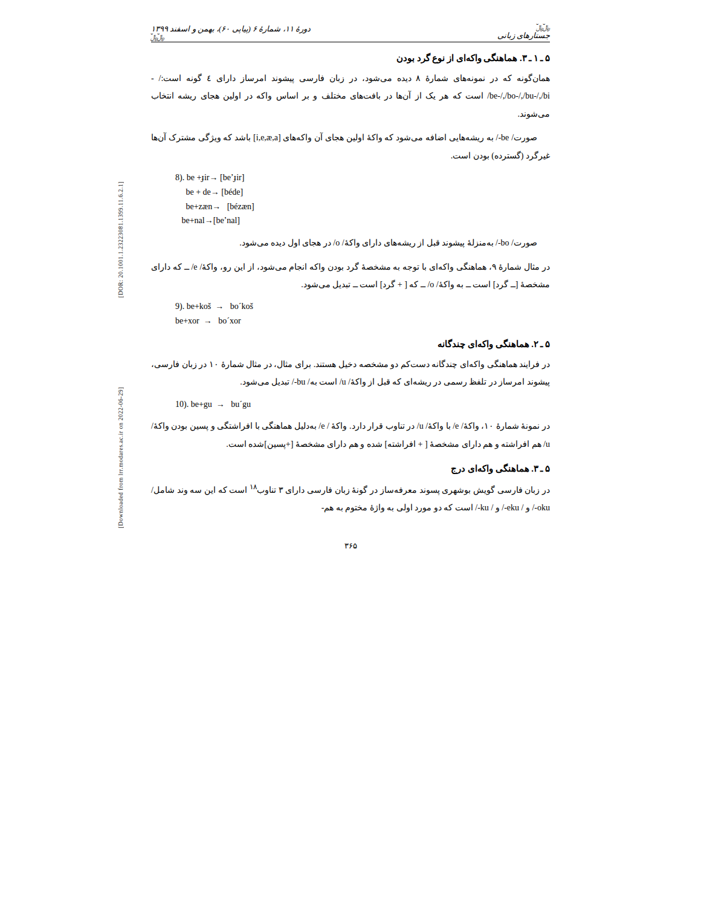[DOR: 20.1001.1.23223081.1399.11.6.2.1]
[Downloaded from lrr.modares.ac.ir on 2022-06-29]
﷼ﬞ﷼ﬞ جستارهای زبانی
دورهٔ ۱۱، شمارهٔ ۶ (پیاپی ۶۰)، بهمن و اسفند ۱۳۹۹ ﷼ﬞ﷼ﬞ
۵ ـ ۱ ـ ۳. هماهنگی واکه‌ای از نوع گرد بودن
همان‌گونه که در نمونه‌های شمارهٔ ۸ دیده می‌شود، در زبان فارسی پیشوند امرساز دارای ٤ گونه است:/ -be-/,/bo-/,/bu-/,/bi/ است که هر یک از آن‌ها در بافت‌های مختلف و بر اساس واکه در اولین هجای ریشه انتخاب می‌شوند.
صورت/ -be/ به ریشه‌هایی اضافه می‌شود که واکهٔ اولین هجای آن واکه‌های [i,e,æ,a] باشد که ویژگی مشترک آن‌ها غیرگرد (گسترده) بودن است.
8). be +ɟir→ [be’ɟir]
be + de→ [béde]
be+zæn→ [bézæn]
be+nal→[be’nal]
صورت/ -bo/ به‌منزلهٔ پیشوند قبل از ریشه‌های دارای واکهٔ/ o/ در هجای اول دیده می‌شود.
در مثال شمارهٔ ۹، هماهنگی واکه‌ای با توجه به مشخصهٔ گرد بودن واکه انجام می‌شود، از این رو، واکهٔ/ e/ ــ که دارای مشخصهٔ [ــ گرد] است ــ به واکهٔ/ o/ ــ که [ + گرد] است ــ تبدیل می‌شود.
9). be+koš → bo´koš
be+xor → bo´xor
۵ ـ ۲. هماهنگی واکه‌ای چندگانه
در فرایند هماهنگی واکه‌ای چندگانه دست‌کم دو مشخصه دخیل هستند. برای مثال، در مثال شمارهٔ ۱۰ در زبان فارسی، پیشوند امرساز در تلفظ رسمی در ریشه‌ای که قبل از واکهٔ/ u/ است به/ -bu/ تبدیل می‌شود.
10). be+gu → bu´gu
در نمونهٔ شمارهٔ ۱۰، واکهٔ/ e/ با واکهٔ/ u/ در تناوب قرار دارد. واکهٔ / e/ به‌دلیل هماهنگی با افراشتگی و پسین بودن واکهٔ/ u/ هم افراشته و هم دارای مشخصهٔ [ + افراشته] شده و هم دارای مشخصهٔ [+پسین]شده است.
۵ ـ ۳. هماهنگی واکه‌ای درج
در زبان فارسی گویش بوشهری پسوند معرفه‌ساز در گونهٔ زبان فارسی دارای ۳ تناوب۱۸ است که این سه وند شامل/ -oku/ و / -eku/ و / -ku/ است که دو مورد اولی به واژهٔ مختوم به هم‌-
۳۶۵